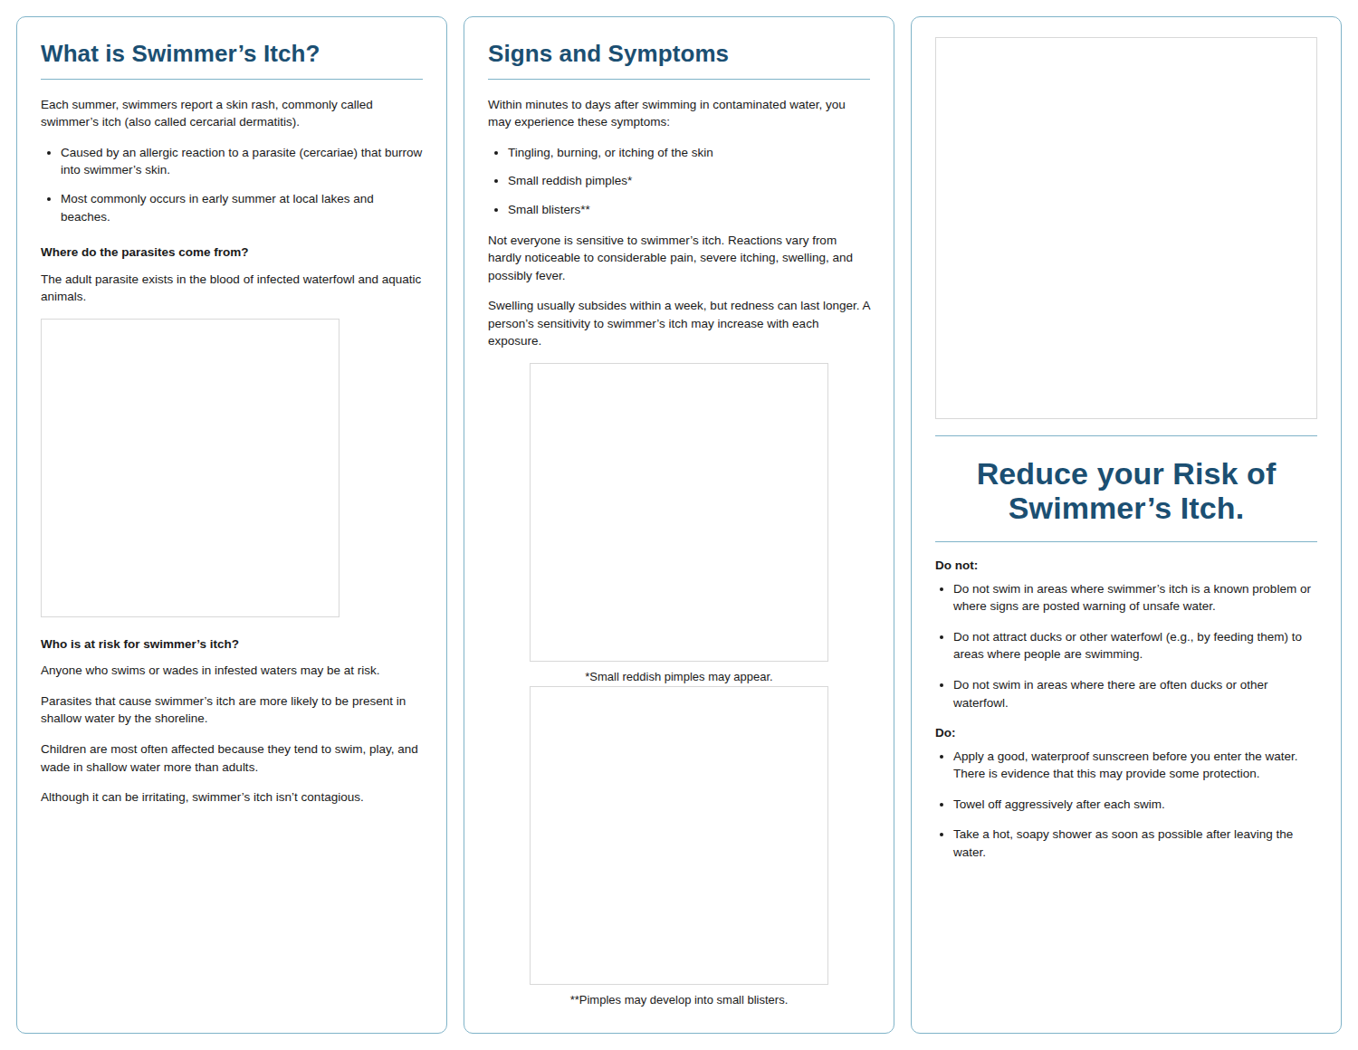What is Swimmer’s Itch?
Each summer, swimmers report a skin rash, commonly called swimmer’s itch (also called cercarial dermatitis).
Caused by an allergic reaction to a parasite (cercariae) that burrow into swimmer’s skin.
Most commonly occurs in early summer at local lakes and beaches.
Where do the parasites come from?
The adult parasite exists in the blood of infected waterfowl and aquatic animals.
Who is at risk for swimmer’s itch?
Anyone who swims or wades in infested waters may be at risk.
Parasites that cause swimmer’s itch are more likely to be present in shallow water by the shoreline.
Children are most often affected because they tend to swim, play, and wade in shallow water more than adults.
Although it can be irritating, swimmer’s itch isn’t contagious.
Signs and Symptoms
Within minutes to days after swimming in contaminated water, you may experience these symptoms:
Tingling, burning, or itching of the skin
Small reddish pimples*
Small blisters**
Not everyone is sensitive to swimmer’s itch. Reactions vary from hardly noticeable to considerable pain, severe itching, swelling, and possibly fever.
Swelling usually subsides within a week, but redness can last longer. A person’s sensitivity to swimmer’s itch may increase with each exposure.
*Small reddish pimples may appear.
**Pimples may develop into small blisters.
Reduce your Risk of Swimmer’s Itch.
Do not:
Do not swim in areas where swimmer’s itch is a known problem or where signs are posted warning of unsafe water.
Do not attract ducks or other waterfowl (e.g., by feeding them) to areas where people are swimming.
Do not swim in areas where there are often ducks or other waterfowl.
Do:
Apply a good, waterproof sunscreen before you enter the water. There is evidence that this may provide some protection.
Towel off aggressively after each swim.
Take a hot, soapy shower as soon as possible after leaving the water.